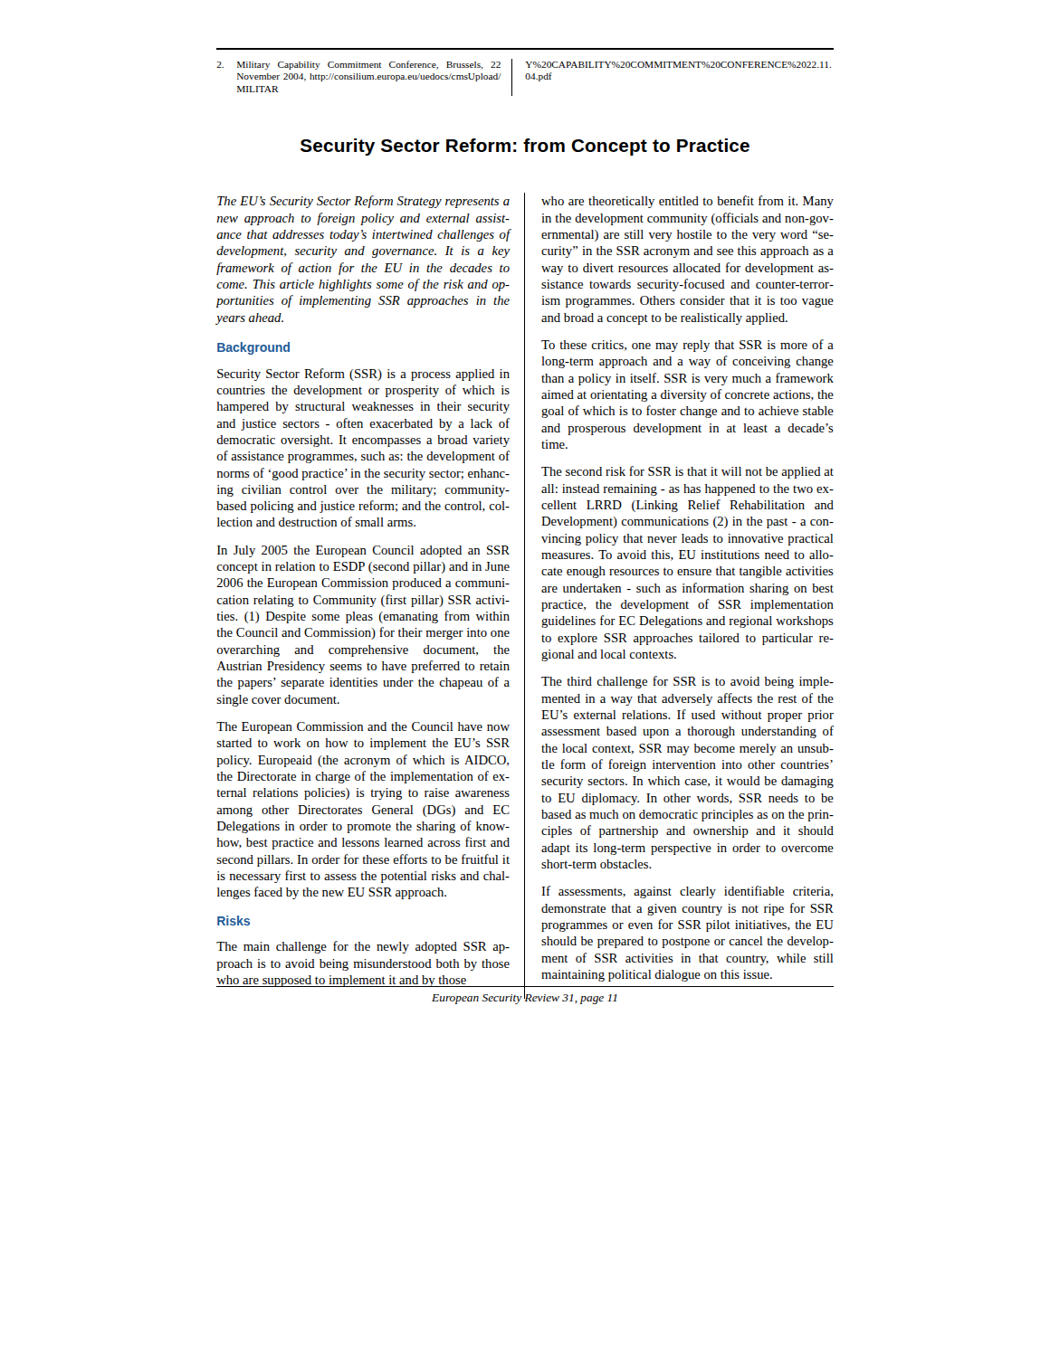2.
Military Capability Commitment Conference, Brussels, 22 November 2004, http://consilium.europa.eu/uedocs/cmsUpload/MILITAR
Y%20CAPABILITY%20COMMITMENT%20CONFERENCE%2022.11.04.pdf
Security Sector Reform: from Concept to Practice
The EU’s Security Sector Reform Strategy represents a new approach to foreign policy and external assistance that addresses today’s intertwined challenges of development, security and governance. It is a key framework of action for the EU in the decades to come. This article highlights some of the risk and opportunities of implementing SSR approaches in the years ahead.
Background
Security Sector Reform (SSR) is a process applied in countries the development or prosperity of which is hampered by structural weaknesses in their security and justice sectors - often exacerbated by a lack of democratic oversight. It encompasses a broad variety of assistance programmes, such as: the development of norms of ‘good practice’ in the security sector; enhancing civilian control over the military; community-based policing and justice reform; and the control, collection and destruction of small arms.
In July 2005 the European Council adopted an SSR concept in relation to ESDP (second pillar) and in June 2006 the European Commission produced a communication relating to Community (first pillar) SSR activities. (1) Despite some pleas (emanating from within the Council and Commission) for their merger into one overarching and comprehensive document, the Austrian Presidency seems to have preferred to retain the papers’ separate identities under the chapeau of a single cover document.
The European Commission and the Council have now started to work on how to implement the EU’s SSR policy. Europeaid (the acronym of which is AIDCO, the Directorate in charge of the implementation of external relations policies) is trying to raise awareness among other Directorates General (DGs) and EC Delegations in order to promote the sharing of know-how, best practice and lessons learned across first and second pillars. In order for these efforts to be fruitful it is necessary first to assess the potential risks and challenges faced by the new EU SSR approach.
Risks
The main challenge for the newly adopted SSR approach is to avoid being misunderstood both by those who are supposed to implement it and by those
who are theoretically entitled to benefit from it. Many in the development community (officials and non-governmental) are still very hostile to the very word “security” in the SSR acronym and see this approach as a way to divert resources allocated for development assistance towards security-focused and counter-terrorism programmes. Others consider that it is too vague and broad a concept to be realistically applied.
To these critics, one may reply that SSR is more of a long-term approach and a way of conceiving change than a policy in itself. SSR is very much a framework aimed at orientating a diversity of concrete actions, the goal of which is to foster change and to achieve stable and prosperous development in at least a decade’s time.
The second risk for SSR is that it will not be applied at all: instead remaining - as has happened to the two excellent LRRD (Linking Relief Rehabilitation and Development) communications (2) in the past - a convincing policy that never leads to innovative practical measures. To avoid this, EU institutions need to allocate enough resources to ensure that tangible activities are undertaken - such as information sharing on best practice, the development of SSR implementation guidelines for EC Delegations and regional workshops to explore SSR approaches tailored to particular regional and local contexts.
The third challenge for SSR is to avoid being implemented in a way that adversely affects the rest of the EU’s external relations. If used without proper prior assessment based upon a thorough understanding of the local context, SSR may become merely an unsubtle form of foreign intervention into other countries’ security sectors. In which case, it would be damaging to EU diplomacy. In other words, SSR needs to be based as much on democratic principles as on the principles of partnership and ownership and it should adapt its long-term perspective in order to overcome short-term obstacles.
If assessments, against clearly identifiable criteria, demonstrate that a given country is not ripe for SSR programmes or even for SSR pilot initiatives, the EU should be prepared to postpone or cancel the development of SSR activities in that country, while still maintaining political dialogue on this issue.
European Security Review 31, page 11